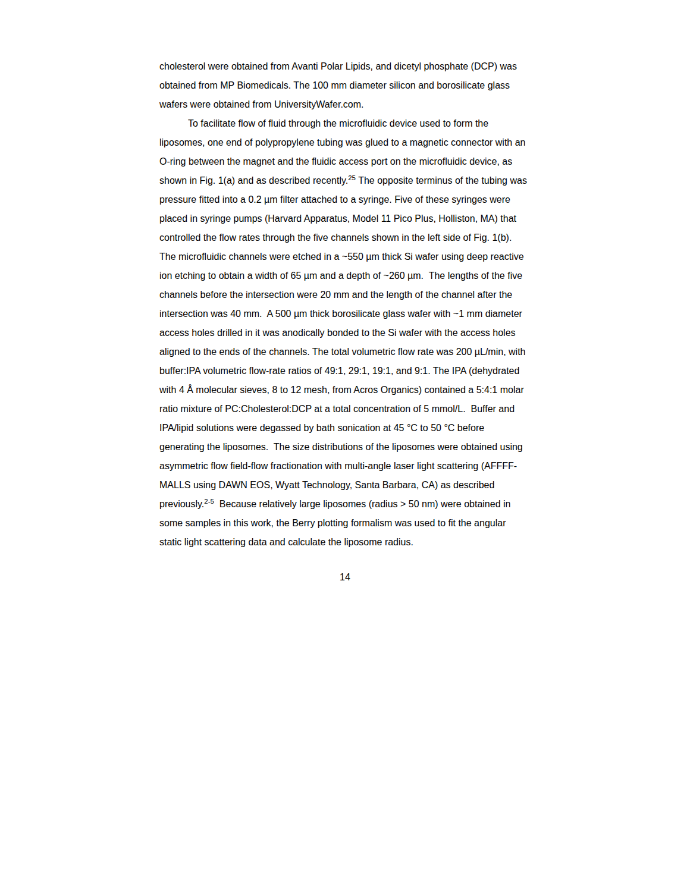cholesterol were obtained from Avanti Polar Lipids, and dicetyl phosphate (DCP) was obtained from MP Biomedicals. The 100 mm diameter silicon and borosilicate glass wafers were obtained from UniversityWafer.com.
To facilitate flow of fluid through the microfluidic device used to form the liposomes, one end of polypropylene tubing was glued to a magnetic connector with an O-ring between the magnet and the fluidic access port on the microfluidic device, as shown in Fig. 1(a) and as described recently.25 The opposite terminus of the tubing was pressure fitted into a 0.2 µm filter attached to a syringe. Five of these syringes were placed in syringe pumps (Harvard Apparatus, Model 11 Pico Plus, Holliston, MA) that controlled the flow rates through the five channels shown in the left side of Fig. 1(b). The microfluidic channels were etched in a ~550 µm thick Si wafer using deep reactive ion etching to obtain a width of 65 µm and a depth of ~260 µm. The lengths of the five channels before the intersection were 20 mm and the length of the channel after the intersection was 40 mm. A 500 µm thick borosilicate glass wafer with ~1 mm diameter access holes drilled in it was anodically bonded to the Si wafer with the access holes aligned to the ends of the channels. The total volumetric flow rate was 200 µL/min, with buffer:IPA volumetric flow-rate ratios of 49:1, 29:1, 19:1, and 9:1. The IPA (dehydrated with 4 Å molecular sieves, 8 to 12 mesh, from Acros Organics) contained a 5:4:1 molar ratio mixture of PC:Cholesterol:DCP at a total concentration of 5 mmol/L. Buffer and IPA/lipid solutions were degassed by bath sonication at 45 °C to 50 °C before generating the liposomes. The size distributions of the liposomes were obtained using asymmetric flow field-flow fractionation with multi-angle laser light scattering (AFFFF-MALLS using DAWN EOS, Wyatt Technology, Santa Barbara, CA) as described previously.2-5 Because relatively large liposomes (radius > 50 nm) were obtained in some samples in this work, the Berry plotting formalism was used to fit the angular static light scattering data and calculate the liposome radius.
14